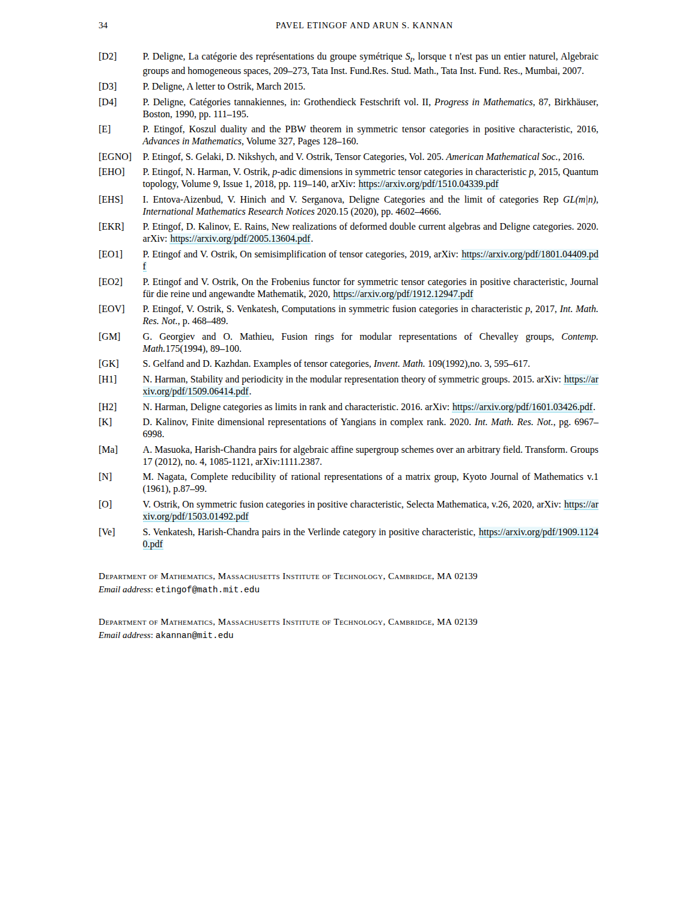34 Pavel Etingof and Arun S. Kannan
[D2]
P. Deligne, La catégorie des représentations du groupe symétrique St, lorsque t n'est pas un entier naturel, Algebraic groups and homogeneous spaces, 209–273, Tata Inst. Fund.Res. Stud. Math., Tata Inst. Fund. Res., Mumbai, 2007.
[D3]
P. Deligne, A letter to Ostrik, March 2015.
[D4]
P. Deligne, Catégories tannakiennes, in: Grothendieck Festschrift vol. II, Progress in Mathematics, 87, Birkhäuser, Boston, 1990, pp. 111–195.
[E]
P. Etingof, Koszul duality and the PBW theorem in symmetric tensor categories in positive characteristic, 2016, Advances in Mathematics, Volume 327, Pages 128–160.
[EGNO]
P. Etingof, S. Gelaki, D. Nikshych, and V. Ostrik, Tensor Categories, Vol. 205. American Mathematical Soc., 2016.
[EHO]
P. Etingof, N. Harman, V. Ostrik, p-adic dimensions in symmetric tensor categories in characteristic p, 2015, Quantum topology, Volume 9, Issue 1, 2018, pp. 119–140, arXiv: https://arxiv.org/pdf/1510.04339.pdf
[EHS]
I. Entova-Aizenbud, V. Hinich and V. Serganova, Deligne Categories and the limit of categories Rep GL(m|n), International Mathematics Research Notices 2020.15 (2020), pp. 4602–4666.
[EKR]
P. Etingof, D. Kalinov, E. Rains, New realizations of deformed double current algebras and Deligne categories. 2020. arXiv: https://arxiv.org/pdf/2005.13604.pdf.
[EO1]
P. Etingof and V. Ostrik, On semisimplification of tensor categories, 2019, arXiv: https://arxiv.org/pdf/1801.04409.pdf
[EO2]
P. Etingof and V. Ostrik, On the Frobenius functor for symmetric tensor categories in positive characteristic, Journal für die reine und angewandte Mathematik, 2020, https://arxiv.org/pdf/1912.12947.pdf
[EOV]
P. Etingof, V. Ostrik, S. Venkatesh, Computations in symmetric fusion categories in characteristic p, 2017, Int. Math. Res. Not., p. 468–489.
[GM]
G. Georgiev and O. Mathieu, Fusion rings for modular representations of Chevalley groups, Contemp. Math. 175(1994), 89–100.
[GK]
S. Gelfand and D. Kazhdan. Examples of tensor categories, Invent. Math. 109(1992),no. 3, 595–617.
[H1]
N. Harman, Stability and periodicity in the modular representation theory of symmetric groups. 2015. arXiv: https://arxiv.org/pdf/1509.06414.pdf.
[H2]
N. Harman, Deligne categories as limits in rank and characteristic. 2016. arXiv: https://arxiv.org/pdf/1601.03426.pdf.
[K]
D. Kalinov, Finite dimensional representations of Yangians in complex rank. 2020. Int. Math. Res. Not., pg. 6967–6998.
[Ma]
A. Masuoka, Harish-Chandra pairs for algebraic affine supergroup schemes over an arbitrary field. Transform. Groups 17 (2012), no. 4, 1085-1121, arXiv:1111.2387.
[N]
M. Nagata, Complete reducibility of rational representations of a matrix group, Kyoto Journal of Mathematics v.1 (1961), p.87–99.
[O]
V. Ostrik, On symmetric fusion categories in positive characteristic, Selecta Mathematica, v.26, 2020, arXiv: https://arxiv.org/pdf/1503.01492.pdf
[Ve]
S. Venkatesh, Harish-Chandra pairs in the Verlinde category in positive characteristic, https://arxiv.org/pdf/1909.11240.pdf
Department of Mathematics, Massachusetts Institute of Technology, Cambridge, MA 02139
Email address: etingof@math.mit.edu
Department of Mathematics, Massachusetts Institute of Technology, Cambridge, MA 02139
Email address: akannan@mit.edu